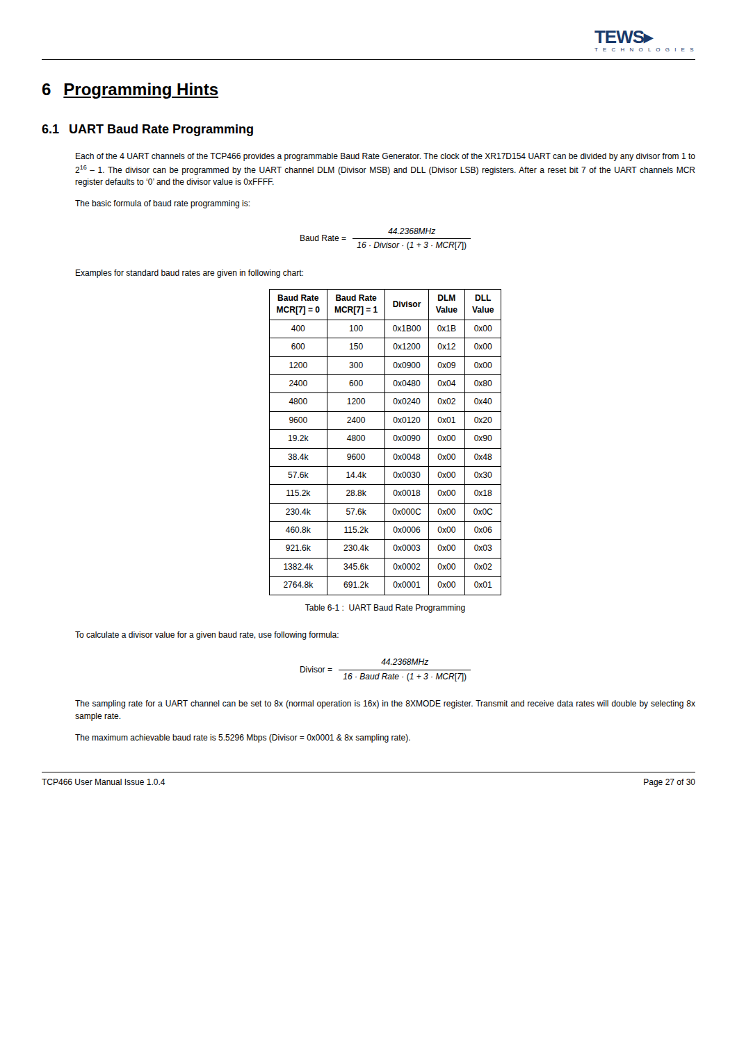TEWS▸
T E C H N O L O G I E S
6 Programming Hints
6.1 UART Baud Rate Programming
Each of the 4 UART channels of the TCP466 provides a programmable Baud Rate Generator. The clock of the XR17D154 UART can be divided by any divisor from 1 to 216 – 1. The divisor can be programmed by the UART channel DLM (Divisor MSB) and DLL (Divisor LSB) registers. After a reset bit 7 of the UART channels MCR register defaults to ‘0’ and the divisor value is 0xFFFF.
The basic formula of baud rate programming is:
Baud Rate = 44.2368MHz 16 · Divisor · (1 + 3 · MCR[7])
Examples for standard baud rates are given in following chart:
| Baud Rate MCR[7] = 0 | Baud Rate MCR[7] = 1 | Divisor | DLM Value | DLL Value |
| --- | --- | --- | --- | --- |
| 400 | 100 | 0x1B00 | 0x1B | 0x00 |
| 600 | 150 | 0x1200 | 0x12 | 0x00 |
| 1200 | 300 | 0x0900 | 0x09 | 0x00 |
| 2400 | 600 | 0x0480 | 0x04 | 0x80 |
| 4800 | 1200 | 0x0240 | 0x02 | 0x40 |
| 9600 | 2400 | 0x0120 | 0x01 | 0x20 |
| 19.2k | 4800 | 0x0090 | 0x00 | 0x90 |
| 38.4k | 9600 | 0x0048 | 0x00 | 0x48 |
| 57.6k | 14.4k | 0x0030 | 0x00 | 0x30 |
| 115.2k | 28.8k | 0x0018 | 0x00 | 0x18 |
| 230.4k | 57.6k | 0x000C | 0x00 | 0x0C |
| 460.8k | 115.2k | 0x0006 | 0x00 | 0x06 |
| 921.6k | 230.4k | 0x0003 | 0x00 | 0x03 |
| 1382.4k | 345.6k | 0x0002 | 0x00 | 0x02 |
| 2764.8k | 691.2k | 0x0001 | 0x00 | 0x01 |
Table 6-1 : UART Baud Rate Programming
To calculate a divisor value for a given baud rate, use following formula:
Divisor = 44.2368MHz 16 · Baud Rate · (1 + 3 · MCR[7])
The sampling rate for a UART channel can be set to 8x (normal operation is 16x) in the 8XMODE register. Transmit and receive data rates will double by selecting 8x sample rate.
The maximum achievable baud rate is 5.5296 Mbps (Divisor = 0x0001 & 8x sampling rate).
TCP466 User Manual Issue 1.0.4 Page 27 of 30